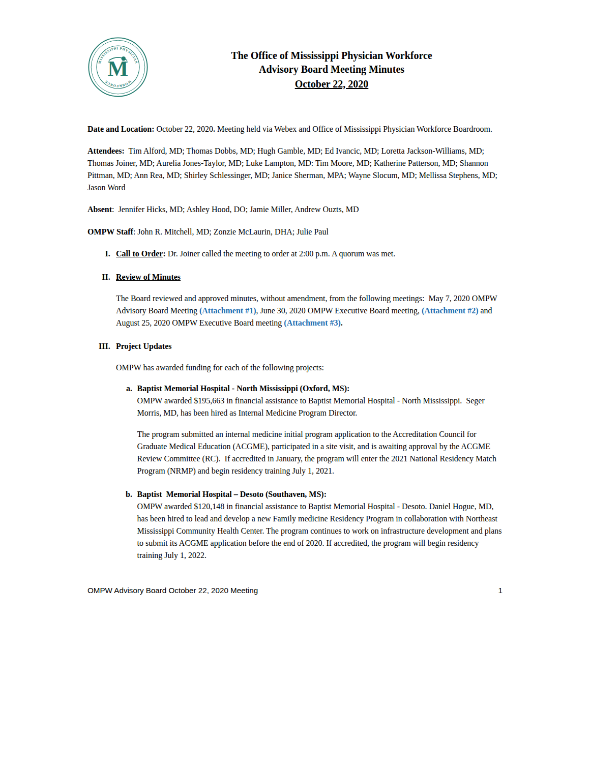MISSISSIPPI PHYSICIAN WORKFORCE M
The Office of Mississippi Physician Workforce
Advisory Board Meeting Minutes
October 22, 2020
Date and Location: October 22, 2020. Meeting held via Webex and Office of Mississippi Physician Workforce Boardroom.
Attendees: Tim Alford, MD; Thomas Dobbs, MD; Hugh Gamble, MD; Ed Ivancic, MD; Loretta Jackson-Williams, MD; Thomas Joiner, MD; Aurelia Jones-Taylor, MD; Luke Lampton, MD: Tim Moore, MD; Katherine Patterson, MD; Shannon Pittman, MD; Ann Rea, MD; Shirley Schlessinger, MD; Janice Sherman, MPA; Wayne Slocum, MD; Mellissa Stephens, MD; Jason Word
Absent: Jennifer Hicks, MD; Ashley Hood, DO; Jamie Miller, Andrew Ouzts, MD
OMPW Staff: John R. Mitchell, MD; Zonzie McLaurin, DHA; Julie Paul
Call to Order: Dr. Joiner called the meeting to order at 2:00 p.m. A quorum was met.
Review of Minutes
The Board reviewed and approved minutes, without amendment, from the following meetings: May 7, 2020 OMPW Advisory Board Meeting (Attachment #1), June 30, 2020 OMPW Executive Board meeting, (Attachment #2) and August 25, 2020 OMPW Executive Board meeting (Attachment #3).
Project Updates
OMPW has awarded funding for each of the following projects:
Baptist Memorial Hospital - North Mississippi (Oxford, MS): OMPW awarded $195,663 in financial assistance to Baptist Memorial Hospital - North Mississippi. Seger Morris, MD, has been hired as Internal Medicine Program Director.
The program submitted an internal medicine initial program application to the Accreditation Council for Graduate Medical Education (ACGME), participated in a site visit, and is awaiting approval by the ACGME Review Committee (RC). If accredited in January, the program will enter the 2021 National Residency Match Program (NRMP) and begin residency training July 1, 2021.
Baptist Memorial Hospital – Desoto (Southaven, MS): OMPW awarded $120,148 in financial assistance to Baptist Memorial Hospital - Desoto. Daniel Hogue, MD, has been hired to lead and develop a new Family medicine Residency Program in collaboration with Northeast Mississippi Community Health Center. The program continues to work on infrastructure development and plans to submit its ACGME application before the end of 2020. If accredited, the program will begin residency training July 1, 2022.
OMPW Advisory Board October 22, 2020 Meeting 1